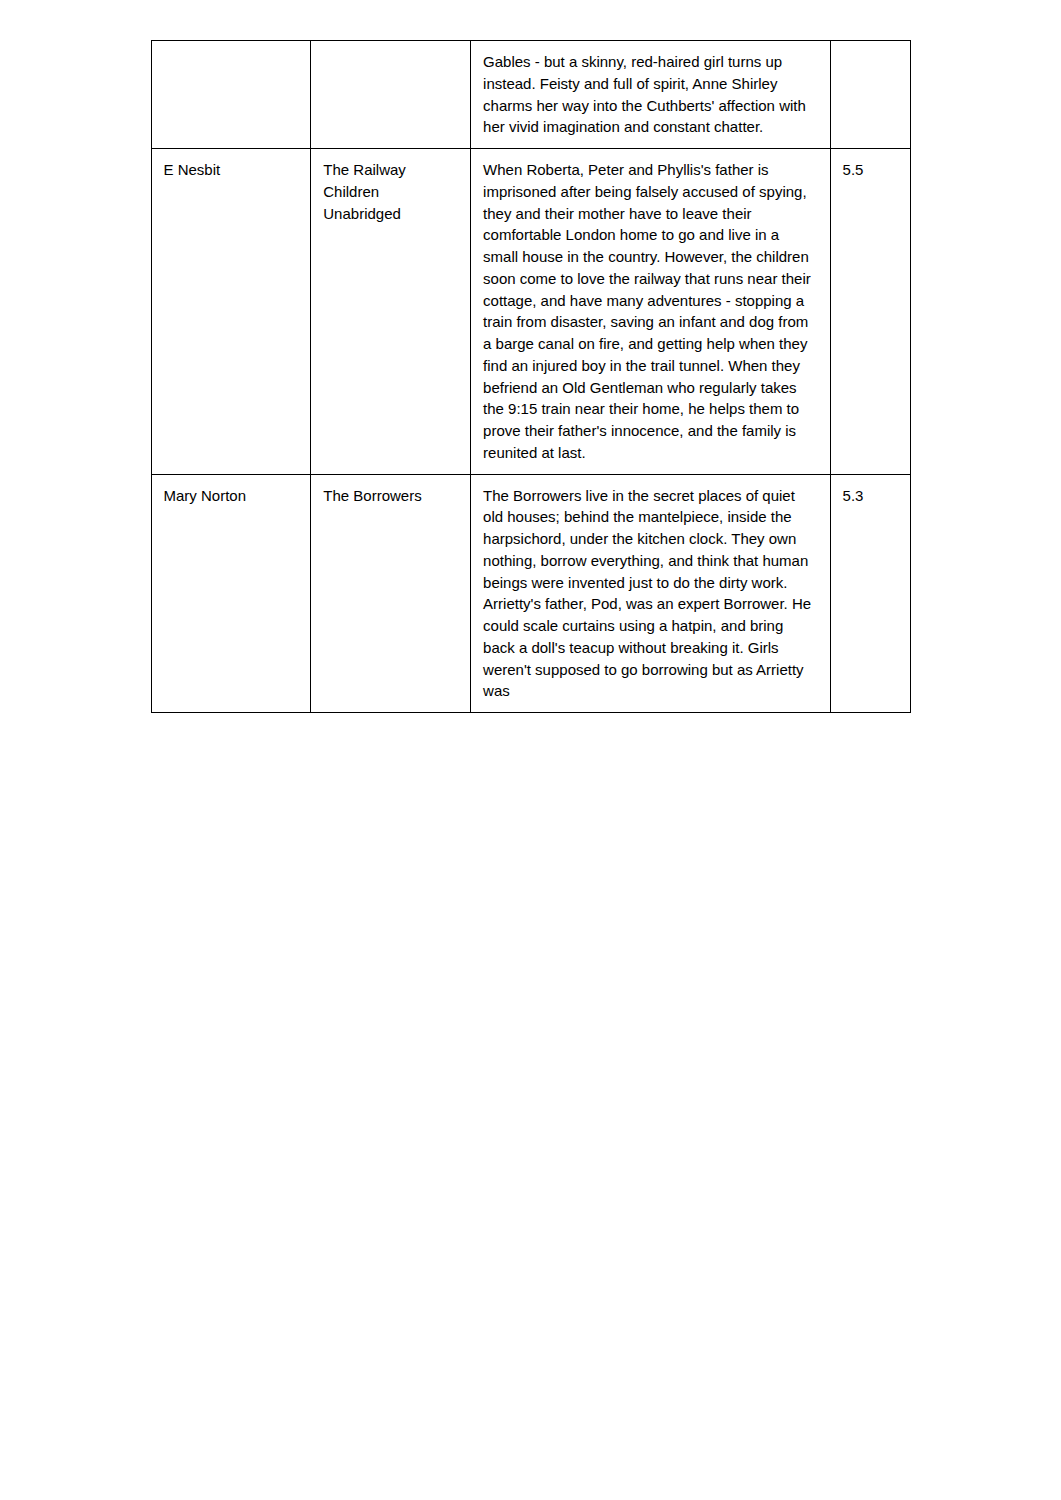| | | Gables - but a skinny, red-haired girl turns up instead. Feisty and full of spirit, Anne Shirley charms her way into the Cuthberts' affection with her vivid imagination and constant chatter. | |
| E Nesbit | The Railway Children Unabridged | When Roberta, Peter and Phyllis's father is imprisoned after being falsely accused of spying, they and their mother have to leave their comfortable London home to go and live in a small house in the country. However, the children soon come to love the railway that runs near their cottage, and have many adventures - stopping a train from disaster, saving an infant and dog from a barge canal on fire, and getting help when they find an injured boy in the trail tunnel. When they befriend an Old Gentleman who regularly takes the 9:15 train near their home, he helps them to prove their father's innocence, and the family is reunited at last. | 5.5 |
| Mary Norton | The Borrowers | The Borrowers live in the secret places of quiet old houses; behind the mantelpiece, inside the harpsichord, under the kitchen clock. They own nothing, borrow everything, and think that human beings were invented just to do the dirty work. Arrietty's father, Pod, was an expert Borrower. He could scale curtains using a hatpin, and bring back a doll's teacup without breaking it. Girls weren't supposed to go borrowing but as Arrietty was | 5.3 |